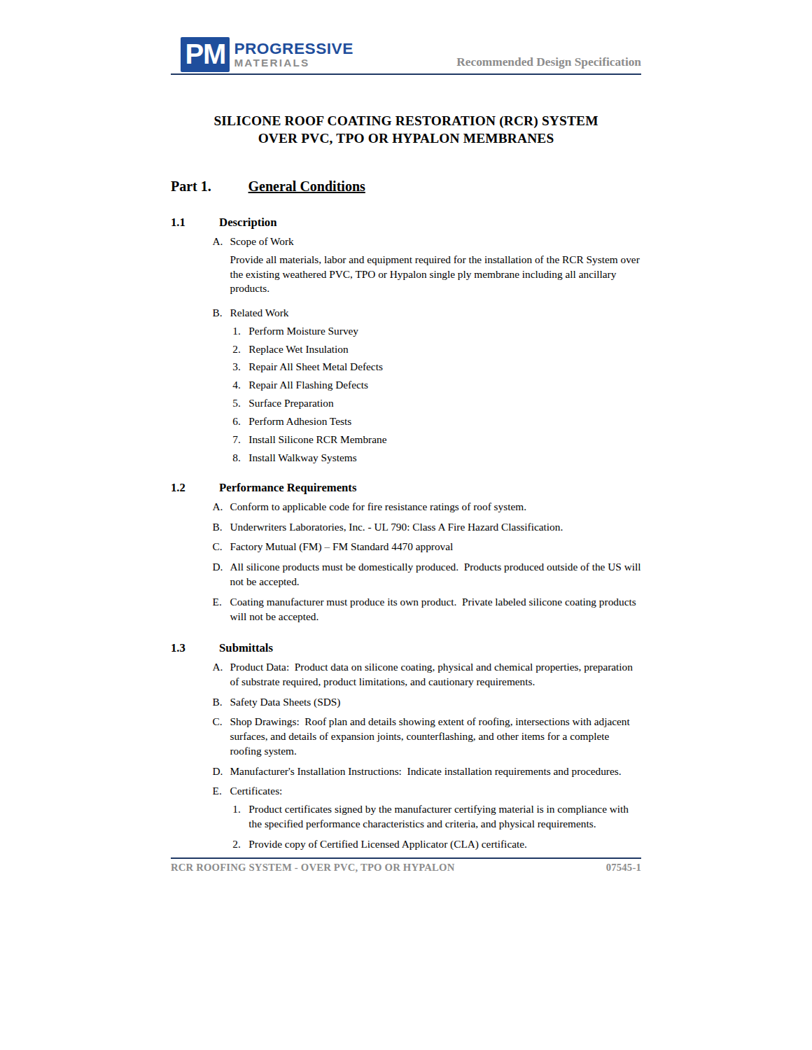PM
PROGRESSIVE
MATERIALS
Recommended Design Specification
SILICONE ROOF COATING RESTORATION (RCR) SYSTEM
OVER PVC, TPO OR HYPALON MEMBRANES
Part 1. General Conditions
1.1 Description
A.
Scope of Work
Provide all materials, labor and equipment required for the installation of the RCR System over the existing weathered PVC, TPO or Hypalon single ply membrane including all ancillary products.
B.
Related Work
1.
Perform Moisture Survey
2.
Replace Wet Insulation
3.
Repair All Sheet Metal Defects
4.
Repair All Flashing Defects
5.
Surface Preparation
6.
Perform Adhesion Tests
7.
Install Silicone RCR Membrane
8.
Install Walkway Systems
1.2 Performance Requirements
A.
Conform to applicable code for fire resistance ratings of roof system.
B.
Underwriters Laboratories, Inc. - UL 790: Class A Fire Hazard Classification.
C.
Factory Mutual (FM) – FM Standard 4470 approval
D.
All silicone products must be domestically produced. Products produced outside of the US will not be accepted.
E.
Coating manufacturer must produce its own product. Private labeled silicone coating products will not be accepted.
1.3 Submittals
A.
Product Data: Product data on silicone coating, physical and chemical properties, preparation of substrate required, product limitations, and cautionary requirements.
B.
Safety Data Sheets (SDS)
C.
Shop Drawings: Roof plan and details showing extent of roofing, intersections with adjacent surfaces, and details of expansion joints, counterflashing, and other items for a complete roofing system.
D.
Manufacturer's Installation Instructions: Indicate installation requirements and procedures.
E.
Certificates:
1.
Product certificates signed by the manufacturer certifying material is in compliance with the specified performance characteristics and criteria, and physical requirements.
2.
Provide copy of Certified Licensed Applicator (CLA) certificate.
RCR ROOFING SYSTEM - OVER PVC, TPO OR HYPALON
07545-1